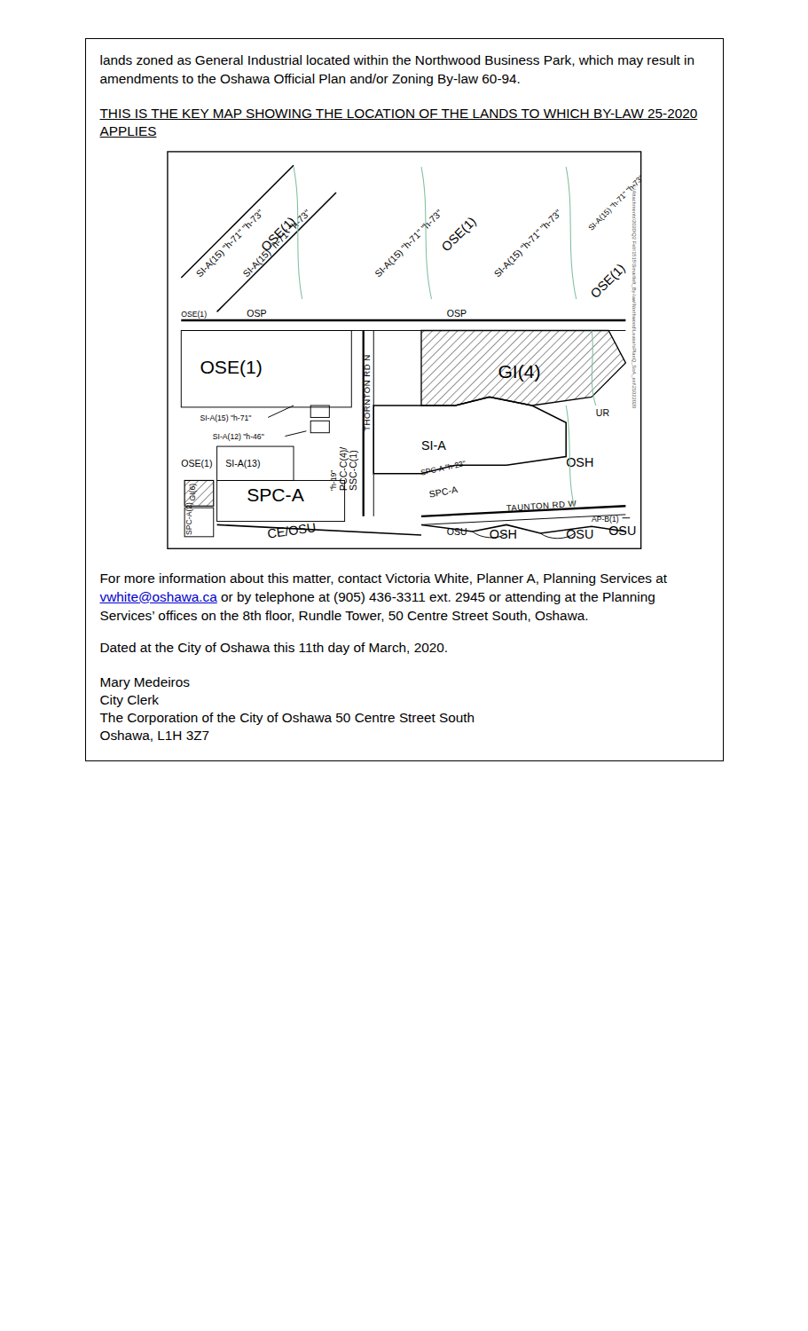lands zoned as General Industrial located within the Northwood Business Park, which may result in amendments to the Oshawa Official Plan and/or Zoning By-law 60-94.
THIS IS THE KEY MAP SHOWING THE LOCATION OF THE LANDS TO WHICH BY-LAW 25-2020 APPLIES
K:\Attachments\2020\Q2 Feb\1515\Smartleft_By-law\Northwood\Lease\sPlanQ_SoA_ext\21022020 SI-A(15) "h-71" "h-73" SI-A(15) "h-71" "h-73" SI-A(15) "h-71" "h-73" SI-A(15) "h-71" "h-73" SI-A(15) "h-71" "h-73" OSE(1) OSE(1) OSE(1) OSE(1) OSP OSP OSE(1) GI(4) UR SI-A(15) "h-71" SI-A(12) "h-46" THORNTON RD N SI-A(13) OSE(1) "h-19" PCC-C(4)/ SSC-C(1) SI-A SPC-A "h-23" SPC-A OSH TAUNTON RD W AP-B(1) SPC-A GI(6) SPC-A(2) CE/OSU OSU OSH OSU OSU
For more information about this matter, contact Victoria White, Planner A, Planning Services at vwhite@oshawa.ca or by telephone at (905) 436-3311 ext. 2945 or attending at the Planning Services’ offices on the 8th floor, Rundle Tower, 50 Centre Street South, Oshawa.
Dated at the City of Oshawa this 11th day of March, 2020.
Mary Medeiros
City Clerk
The Corporation of the City of Oshawa 50 Centre Street South
Oshawa, L1H 3Z7